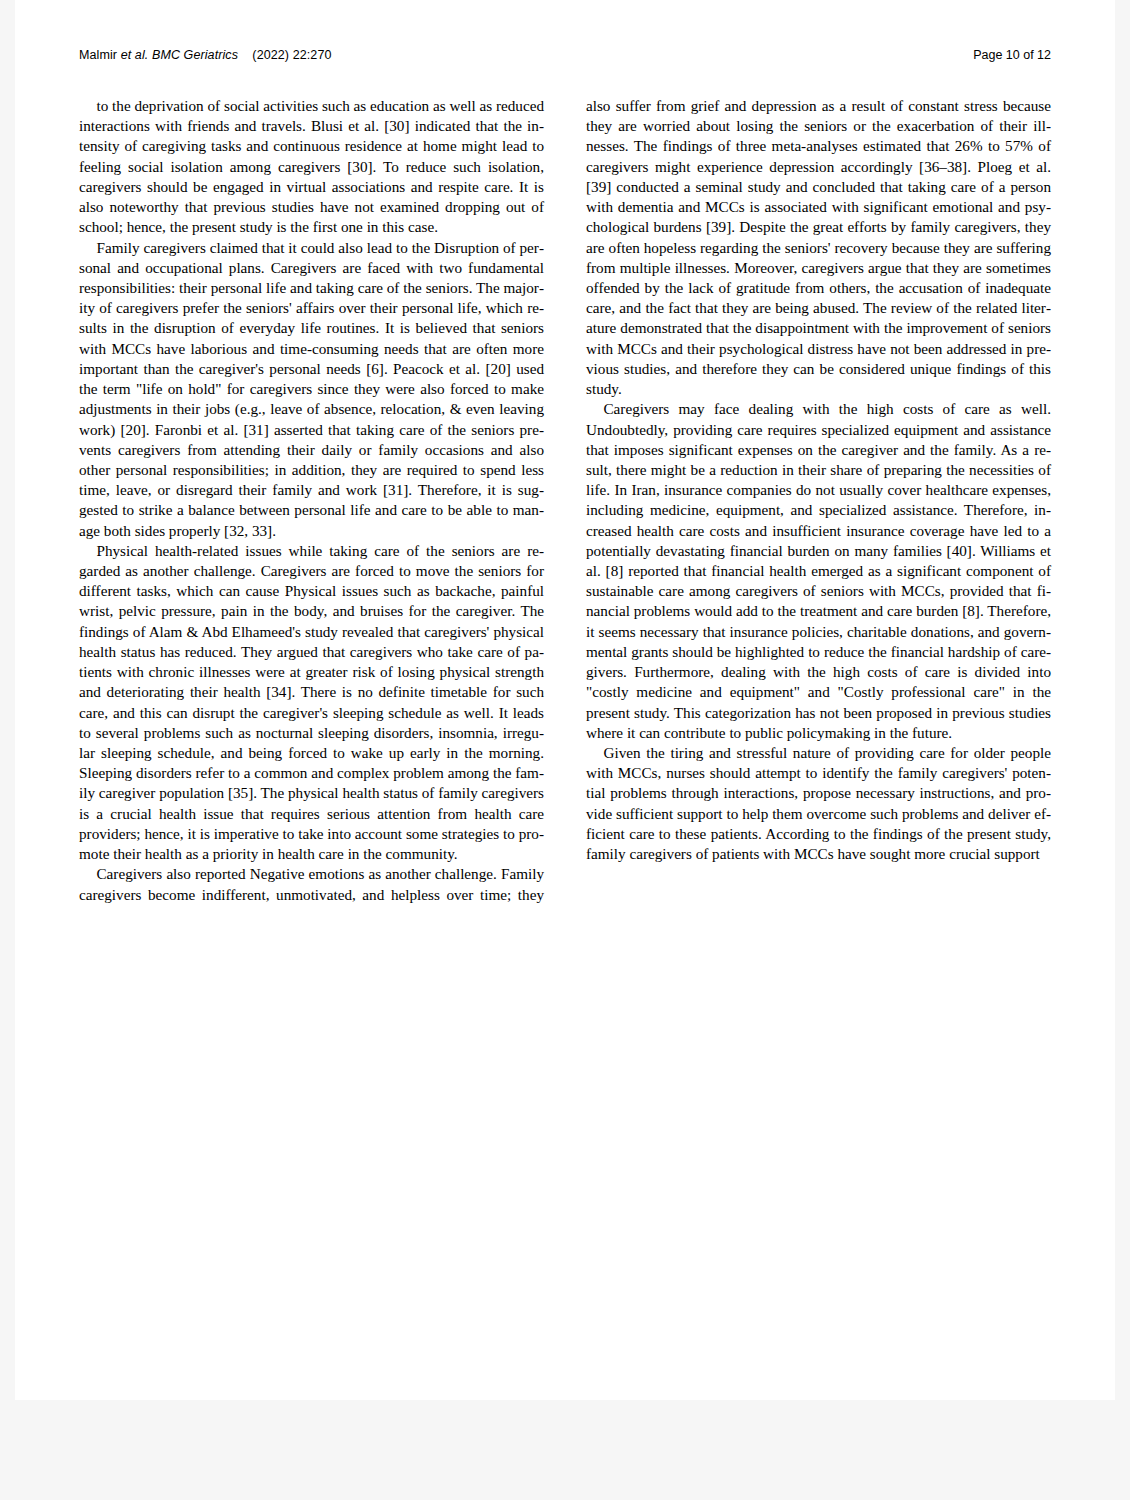Malmir et al. BMC Geriatrics (2022) 22:270
Page 10 of 12
to the deprivation of social activities such as education as well as reduced interactions with friends and travels. Blusi et al. [30] indicated that the intensity of caregiving tasks and continuous residence at home might lead to feeling social isolation among caregivers [30]. To reduce such isolation, caregivers should be engaged in virtual associations and respite care. It is also noteworthy that previous studies have not examined dropping out of school; hence, the present study is the first one in this case.
Family caregivers claimed that it could also lead to the Disruption of personal and occupational plans. Caregivers are faced with two fundamental responsibilities: their personal life and taking care of the seniors. The majority of caregivers prefer the seniors' affairs over their personal life, which results in the disruption of everyday life routines. It is believed that seniors with MCCs have laborious and time-consuming needs that are often more important than the caregiver's personal needs [6]. Peacock et al. [20] used the term "life on hold" for caregivers since they were also forced to make adjustments in their jobs (e.g., leave of absence, relocation, & even leaving work) [20]. Faronbi et al. [31] asserted that taking care of the seniors prevents caregivers from attending their daily or family occasions and also other personal responsibilities; in addition, they are required to spend less time, leave, or disregard their family and work [31]. Therefore, it is suggested to strike a balance between personal life and care to be able to manage both sides properly [32, 33].
Physical health-related issues while taking care of the seniors are regarded as another challenge. Caregivers are forced to move the seniors for different tasks, which can cause Physical issues such as backache, painful wrist, pelvic pressure, pain in the body, and bruises for the caregiver. The findings of Alam & Abd Elhameed's study revealed that caregivers' physical health status has reduced. They argued that caregivers who take care of patients with chronic illnesses were at greater risk of losing physical strength and deteriorating their health [34]. There is no definite timetable for such care, and this can disrupt the caregiver's sleeping schedule as well. It leads to several problems such as nocturnal sleeping disorders, insomnia, irregular sleeping schedule, and being forced to wake up early in the morning. Sleeping disorders refer to a common and complex problem among the family caregiver population [35]. The physical health status of family caregivers is a crucial health issue that requires serious attention from health care providers; hence, it is imperative to take into account some strategies to promote their health as a priority in health care in the community.
Caregivers also reported Negative emotions as another challenge. Family caregivers become indifferent, unmotivated, and helpless over time; they also suffer from grief and depression as a result of constant stress because they are worried about losing the seniors or the exacerbation of their illnesses. The findings of three meta-analyses estimated that 26% to 57% of caregivers might experience depression accordingly [36–38]. Ploeg et al. [39] conducted a seminal study and concluded that taking care of a person with dementia and MCCs is associated with significant emotional and psychological burdens [39]. Despite the great efforts by family caregivers, they are often hopeless regarding the seniors' recovery because they are suffering from multiple illnesses. Moreover, caregivers argue that they are sometimes offended by the lack of gratitude from others, the accusation of inadequate care, and the fact that they are being abused. The review of the related literature demonstrated that the disappointment with the improvement of seniors with MCCs and their psychological distress have not been addressed in previous studies, and therefore they can be considered unique findings of this study.
Caregivers may face dealing with the high costs of care as well. Undoubtedly, providing care requires specialized equipment and assistance that imposes significant expenses on the caregiver and the family. As a result, there might be a reduction in their share of preparing the necessities of life. In Iran, insurance companies do not usually cover healthcare expenses, including medicine, equipment, and specialized assistance. Therefore, increased health care costs and insufficient insurance coverage have led to a potentially devastating financial burden on many families [40]. Williams et al. [8] reported that financial health emerged as a significant component of sustainable care among caregivers of seniors with MCCs, provided that financial problems would add to the treatment and care burden [8]. Therefore, it seems necessary that insurance policies, charitable donations, and governmental grants should be highlighted to reduce the financial hardship of caregivers. Furthermore, dealing with the high costs of care is divided into "costly medicine and equipment" and "Costly professional care" in the present study. This categorization has not been proposed in previous studies where it can contribute to public policymaking in the future.
Given the tiring and stressful nature of providing care for older people with MCCs, nurses should attempt to identify the family caregivers' potential problems through interactions, propose necessary instructions, and provide sufficient support to help them overcome such problems and deliver efficient care to these patients. According to the findings of the present study, family caregivers of patients with MCCs have sought more crucial support